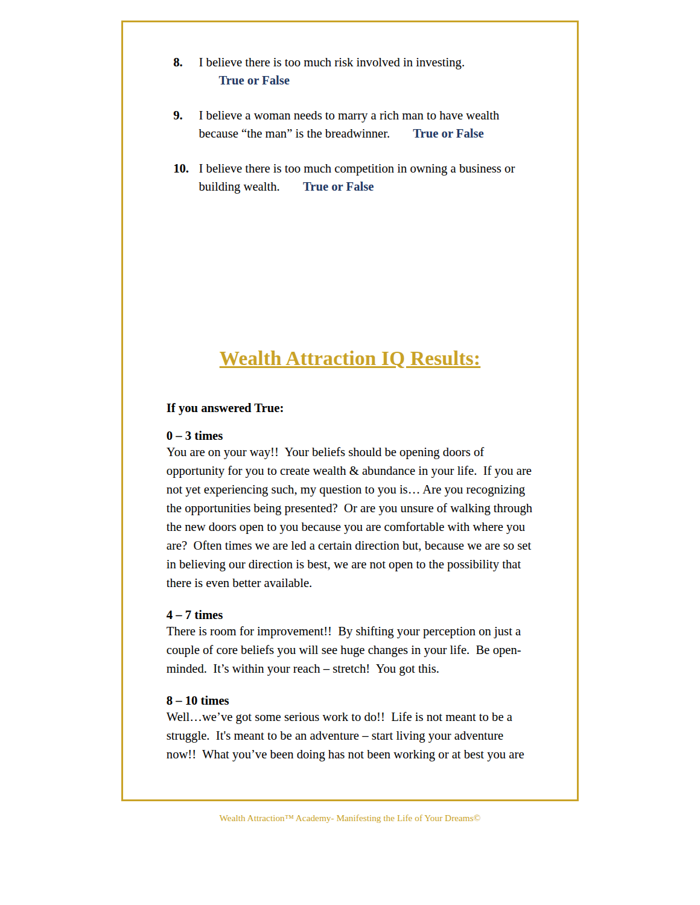8. I believe there is too much risk involved in investing. True or False
9. I believe a woman needs to marry a rich man to have wealth because “the man” is the breadwinner. True or False
10. I believe there is too much competition in owning a business or building wealth. True or False
Wealth Attraction IQ Results:
If you answered True:
0 – 3 times
You are on your way!! Your beliefs should be opening doors of opportunity for you to create wealth & abundance in your life. If you are not yet experiencing such, my question to you is… Are you recognizing the opportunities being presented? Or are you unsure of walking through the new doors open to you because you are comfortable with where you are? Often times we are led a certain direction but, because we are so set in believing our direction is best, we are not open to the possibility that there is even better available.
4 – 7 times
There is room for improvement!! By shifting your perception on just a couple of core beliefs you will see huge changes in your life. Be open-minded. It’s within your reach – stretch! You got this.
8 – 10 times
Well…we’ve got some serious work to do!! Life is not meant to be a struggle. It's meant to be an adventure – start living your adventure now!! What you’ve been doing has not been working or at best you are
Wealth Attraction™ Academy- Manifesting the Life of Your Dreams©